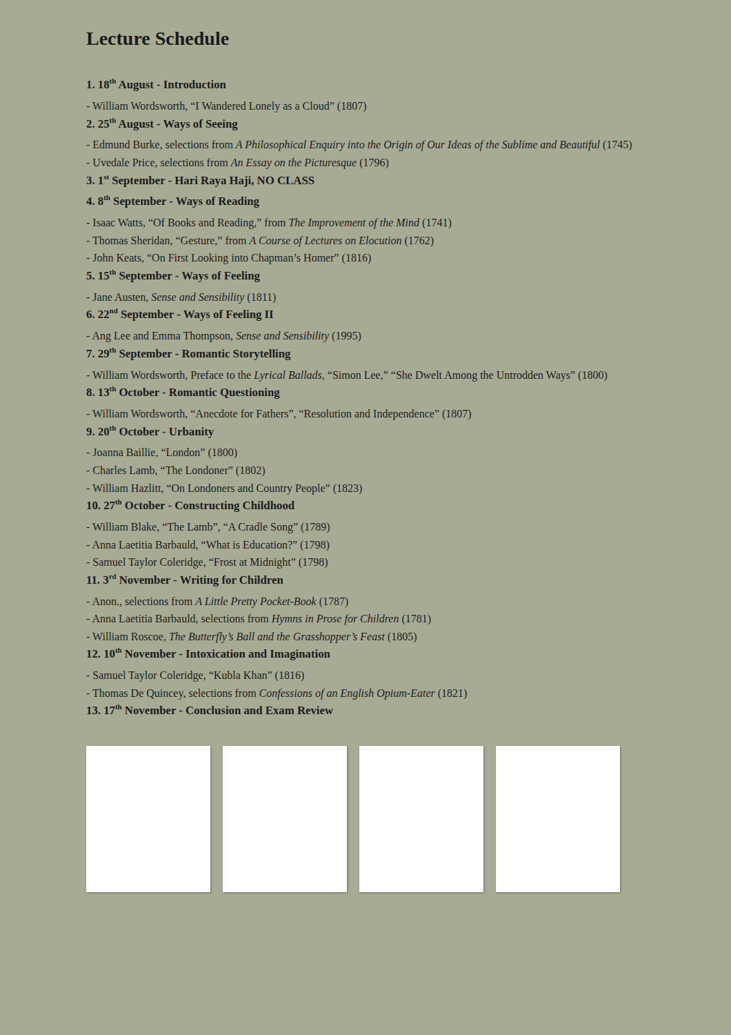Lecture Schedule
1. 18th August - Introduction
William Wordsworth, “I Wandered Lonely as a Cloud” (1807)
2. 25th August - Ways of Seeing
Edmund Burke, selections from A Philosophical Enquiry into the Origin of Our Ideas of the Sublime and Beautiful (1745)
Uvedale Price, selections from An Essay on the Picturesque (1796)
3. 1st September - Hari Raya Haji, NO CLASS
4. 8th September - Ways of Reading
Isaac Watts, “Of Books and Reading,” from The Improvement of the Mind (1741)
Thomas Sheridan, “Gesture,” from A Course of Lectures on Elocution (1762)
John Keats, “On First Looking into Chapman’s Homer” (1816)
5. 15th September - Ways of Feeling
Jane Austen, Sense and Sensibility (1811)
6. 22nd September - Ways of Feeling II
Ang Lee and Emma Thompson, Sense and Sensibility (1995)
7. 29th September - Romantic Storytelling
William Wordsworth, Preface to the Lyrical Ballads, “Simon Lee,” “She Dwelt Among the Untrodden Ways” (1800)
8. 13th October - Romantic Questioning
William Wordsworth, “Anecdote for Fathers”, “Resolution and Independence” (1807)
9. 20th October - Urbanity
Joanna Baillie, “London” (1800)
Charles Lamb, “The Londoner” (1802)
William Hazlitt, “On Londoners and Country People” (1823)
10. 27th October - Constructing Childhood
William Blake, “The Lamb”, “A Cradle Song” (1789)
Anna Laetitia Barbauld, “What is Education?” (1798)
Samuel Taylor Coleridge, “Frost at Midnight” (1798)
11. 3rd November - Writing for Children
Anon., selections from A Little Pretty Pocket-Book (1787)
Anna Laetitia Barbauld, selections from Hymns in Prose for Children (1781)
William Roscoe, The Butterfly’s Ball and the Grasshopper’s Feast (1805)
12. 10th November - Intoxication and Imagination
Samuel Taylor Coleridge, “Kubla Khan” (1816)
Thomas De Quincey, selections from Confessions of an English Opium-Eater (1821)
13. 17th November - Conclusion and Exam Review